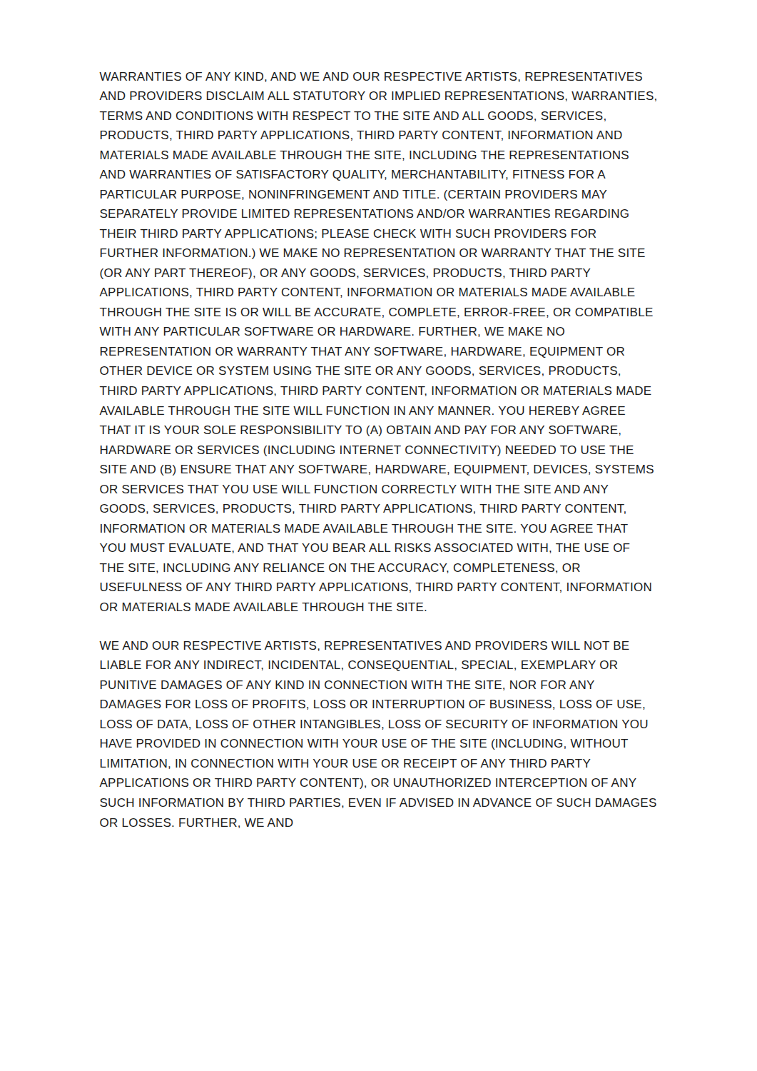Warranties of any kind, and we and our respective artists, representatives and providers disclaim all statutory or implied representations, warranties, terms and conditions with respect to the site and all goods, services, products, third party applications, third party content, information and materials made available through the site, including the representations and warranties of satisfactory quality, merchantability, fitness for a particular purpose, noninfringement and title. (Certain providers may separately provide limited representations and/or warranties regarding their third party applications; please check with such providers for further information.) We make no representation or warranty that the site (or any part thereof), or any goods, services, products, third party applications, third party content, information or materials made available through the site is or will be accurate, complete, error-free, or compatible with any particular software or hardware. Further, we make no representation or warranty that any software, hardware, equipment or other device or system using the site or any goods, services, products, third party applications, third party content, information or materials made available through the site will function in any manner. You hereby agree that it is your sole responsibility to (a) obtain and pay for any software, hardware or services (including internet connectivity) needed to use the site and (b) ensure that any software, hardware, equipment, devices, systems or services that you use will function correctly with the site and any goods, services, products, third party applications, third party content, information or materials made available through the site. You agree that you must evaluate, and that you bear all risks associated with, the use of the site, including any reliance on the accuracy, completeness, or usefulness of any third party applications, third party content, information or materials made available through the site.
We and our respective artists, representatives and providers will not be liable for any indirect, incidental, consequential, special, exemplary or punitive damages of any kind in connection with the site, nor for any damages for loss of profits, loss or interruption of business, loss of use, loss of data, loss of other intangibles, loss of security of information you have provided in connection with your use of the site (including, without limitation, in connection with your use or receipt of any third party applications or third party content), or unauthorized interception of any such information by third parties, even if advised in advance of such damages or losses. Further, we and